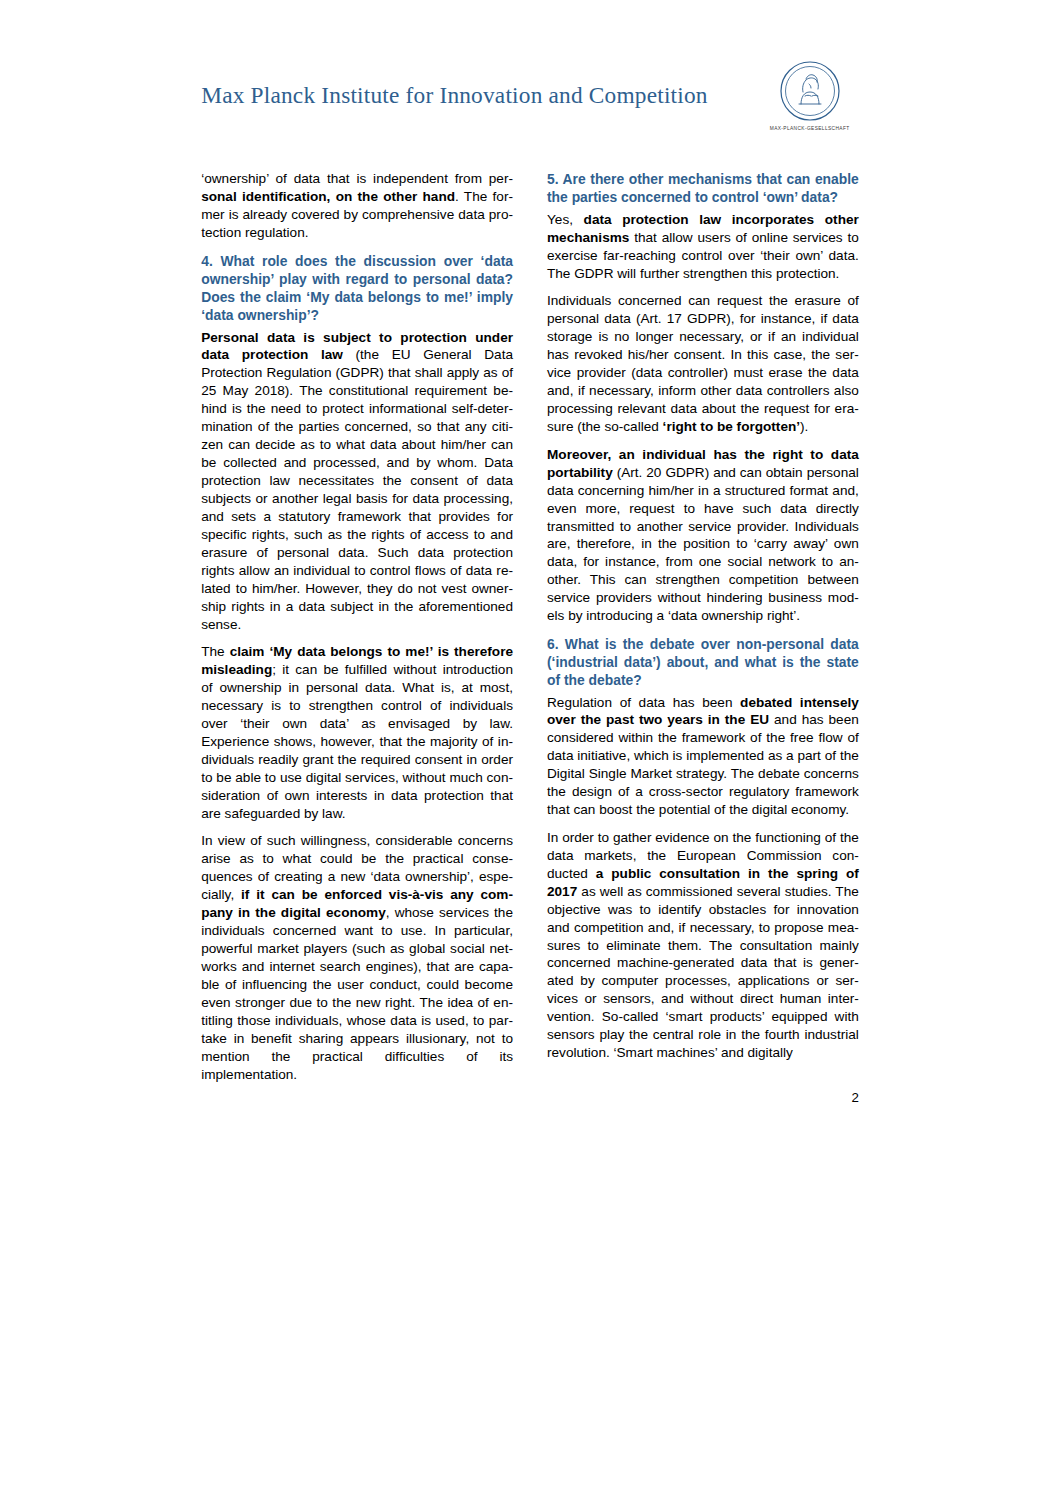Max Planck Institute for Innovation and Competition
MAX-PLANCK-GESELLSCHAFT
‘ownership’ of data that is independent from per-sonal identification, on the other hand. The former is already covered by comprehensive data protection regulation.
4. What role does the discussion over ‘data ownership’ play with regard to personal data? Does the claim ‘My data belongs to me!’ imply ‘data ownership’?
Personal data is subject to protection under data protection law (the EU General Data Protection Regulation (GDPR) that shall apply as of 25 May 2018). The constitutional requirement behind is the need to protect informational self-determination of the parties concerned, so that any citizen can decide as to what data about him/her can be collected and processed, and by whom. Data protection law necessitates the consent of data subjects or another legal basis for data processing, and sets a statutory framework that provides for specific rights, such as the rights of access to and erasure of personal data. Such data protection rights allow an individual to control flows of data related to him/her. However, they do not vest ownership rights in a data subject in the aforementioned sense.
The claim ‘My data belongs to me!’ is therefore misleading; it can be fulfilled without introduction of ownership in personal data. What is, at most, necessary is to strengthen control of individuals over ‘their own data’ as envisaged by law. Experience shows, however, that the majority of individuals readily grant the required consent in order to be able to use digital services, without much consideration of own interests in data protection that are safeguarded by law.
In view of such willingness, considerable concerns arise as to what could be the practical consequences of creating a new ‘data ownership’, especially, if it can be enforced vis-à-vis any company in the digital economy, whose services the individuals concerned want to use. In particular, powerful market players (such as global social networks and internet search engines), that are capable of influencing the user conduct, could become even stronger due to the new right. The idea of entitling those individuals, whose data is used, to partake in benefit sharing appears illusionary, not to mention the practical difficulties of its implementation.
5. Are there other mechanisms that can enable the parties concerned to control ‘own’ data?
Yes, data protection law incorporates other mechanisms that allow users of online services to exercise far-reaching control over ‘their own’ data. The GDPR will further strengthen this protection.
Individuals concerned can request the erasure of personal data (Art. 17 GDPR), for instance, if data storage is no longer necessary, or if an individual has revoked his/her consent. In this case, the service provider (data controller) must erase the data and, if necessary, inform other data controllers also processing relevant data about the request for erasure (the so-called ‘right to be forgotten’).
Moreover, an individual has the right to data portability (Art. 20 GDPR) and can obtain personal data concerning him/her in a structured format and, even more, request to have such data directly transmitted to another service provider. Individuals are, therefore, in the position to ‘carry away’ own data, for instance, from one social network to another. This can strengthen competition between service providers without hindering business models by introducing a ‘data ownership right’.
6. What is the debate over non-personal data (‘industrial data’) about, and what is the state of the debate?
Regulation of data has been debated intensely over the past two years in the EU and has been considered within the framework of the free flow of data initiative, which is implemented as a part of the Digital Single Market strategy. The debate concerns the design of a cross-sector regulatory framework that can boost the potential of the digital economy.
In order to gather evidence on the functioning of the data markets, the European Commission conducted a public consultation in the spring of 2017 as well as commissioned several studies. The objective was to identify obstacles for innovation and competition and, if necessary, to propose measures to eliminate them. The consultation mainly concerned machine-generated data that is generated by computer processes, applications or services or sensors, and without direct human intervention. So-called ‘smart products’ equipped with sensors play the central role in the fourth industrial revolution. ‘Smart machines’ and digitally
2